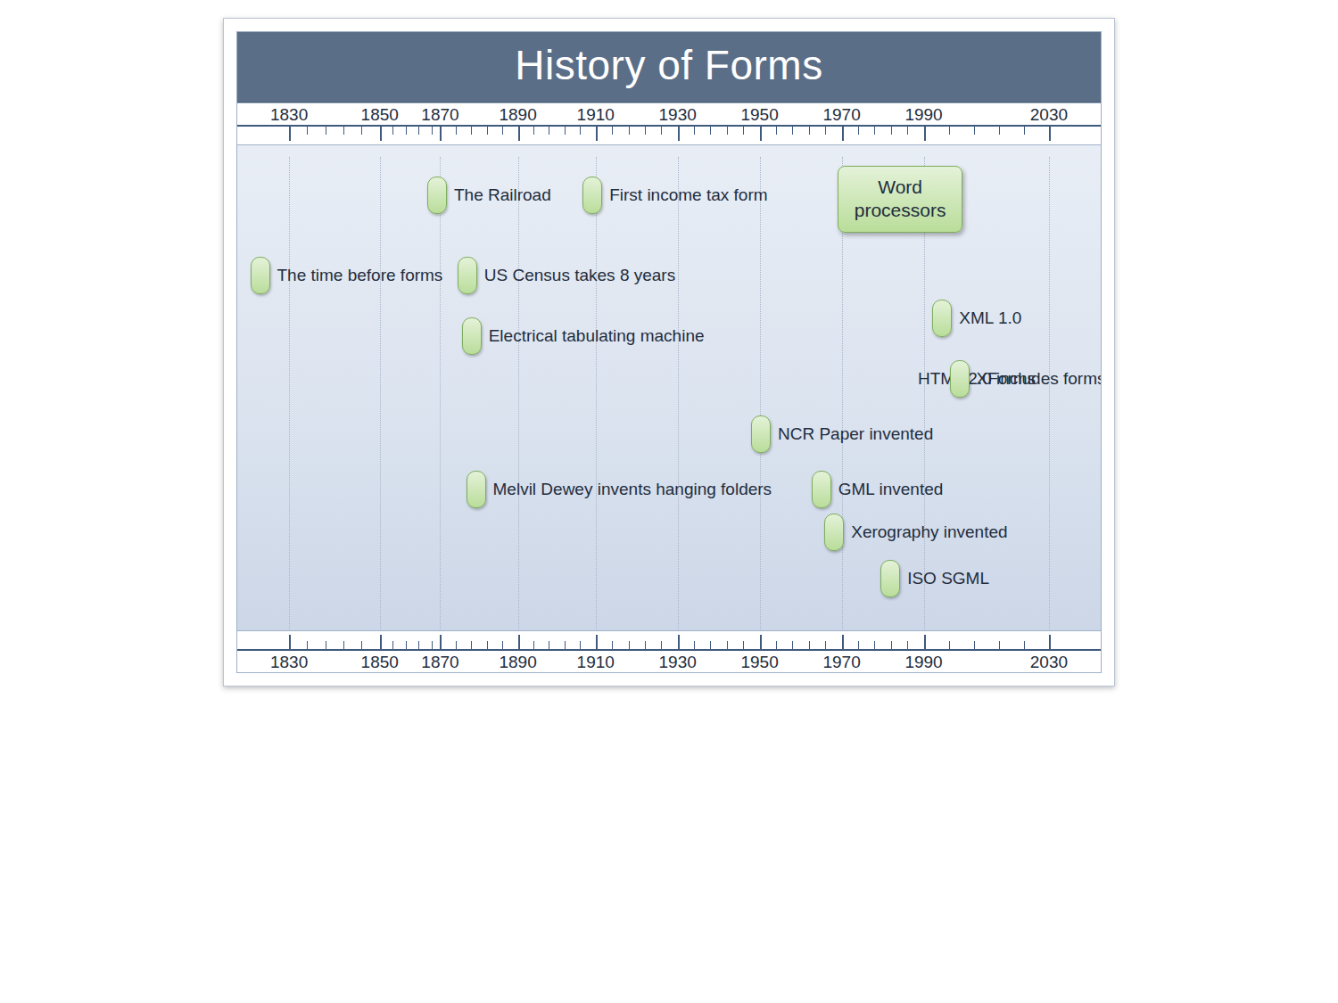History of Forms
1830 1850 1870 1890 1910 1930 1950 1970 1990 2030
The Railroad
First income tax form
Word
processors
The time before forms
US Census takes 8 years
XML 1.0
Electrical tabulating machine
HTML 2.0 includes forms
XForms
NCR Paper invented
Melvil Dewey invents hanging folders
GML invented
Xerography invented
ISO SGML
1830 1850 1870 1890 1910 1930 1950 1970 1990 2030